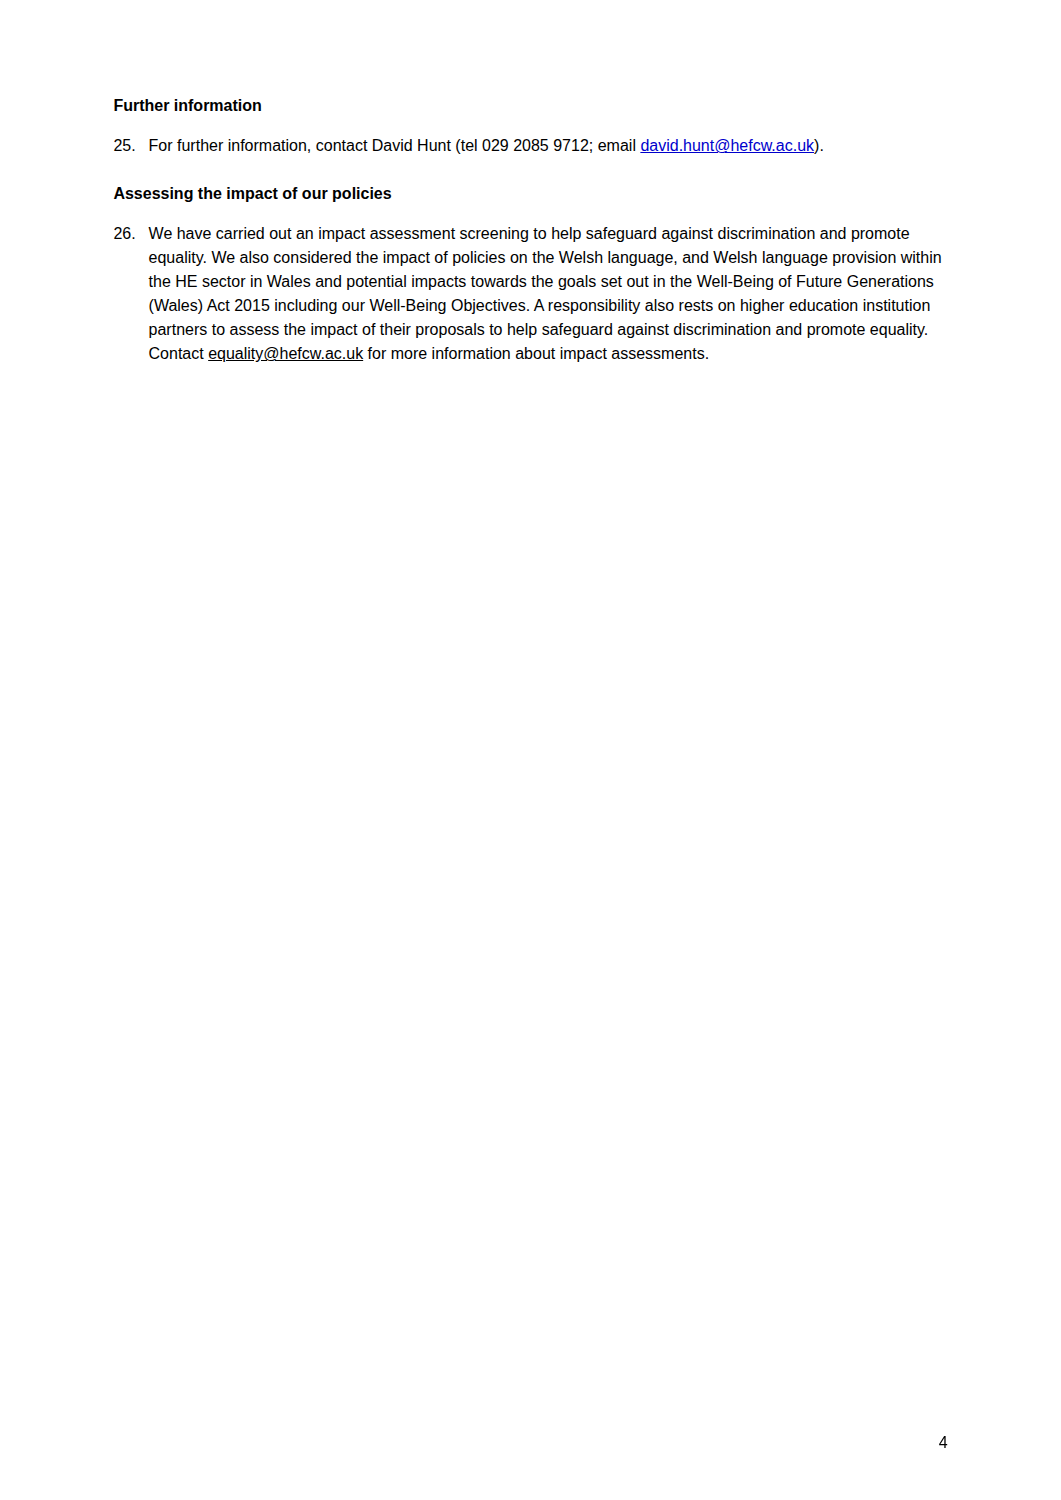Further information
25.
For further information, contact David Hunt (tel 029 2085 9712; email david.hunt@hefcw.ac.uk).
Assessing the impact of our policies
26.
We have carried out an impact assessment screening to help safeguard against discrimination and promote equality. We also considered the impact of policies on the Welsh language, and Welsh language provision within the HE sector in Wales and potential impacts towards the goals set out in the Well-Being of Future Generations (Wales) Act 2015 including our Well-Being Objectives. A responsibility also rests on higher education institution partners to assess the impact of their proposals to help safeguard against discrimination and promote equality. Contact equality@hefcw.ac.uk for more information about impact assessments.
4